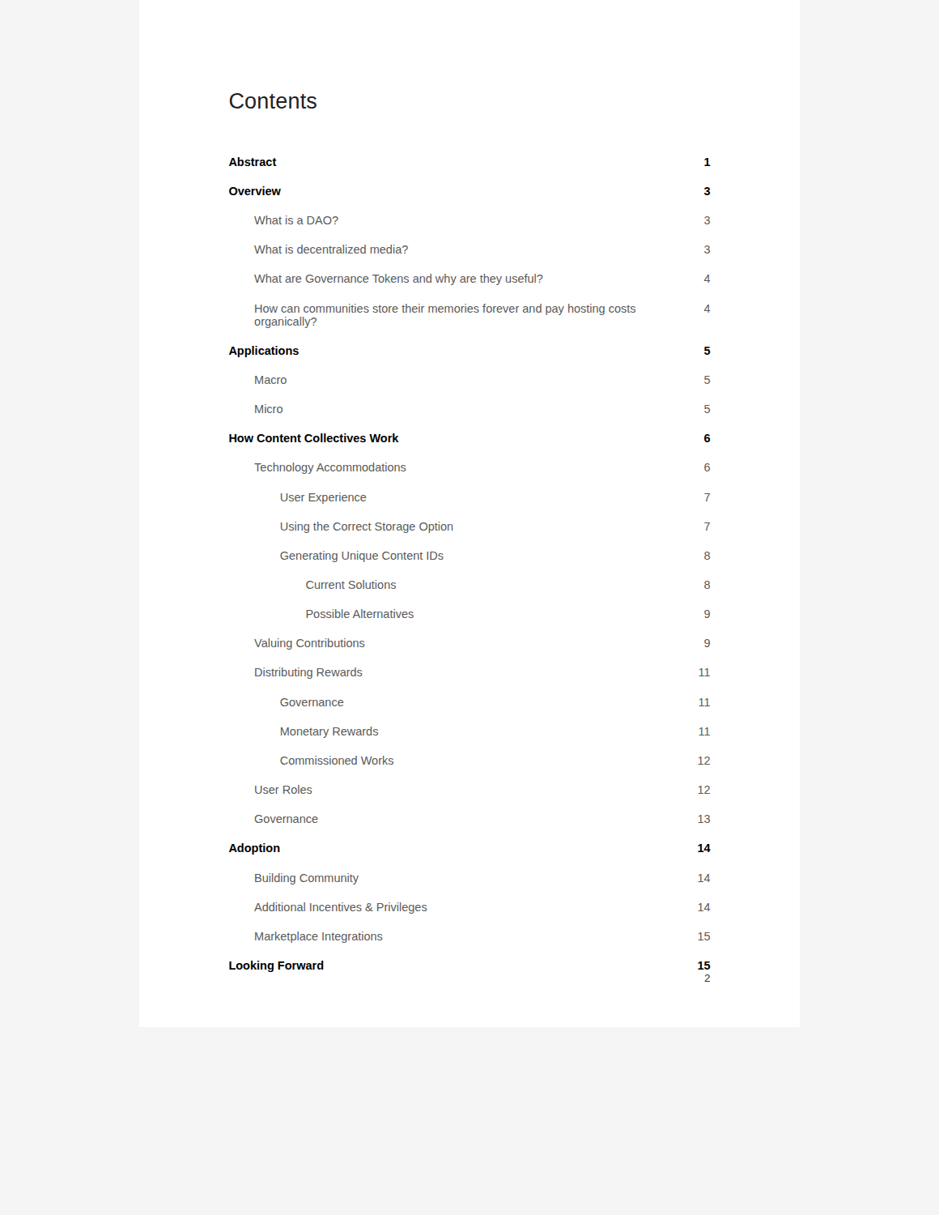Contents
| Abstract | 1 |
| Overview | 3 |
| What is a DAO? | 3 |
| What is decentralized media? | 3 |
| What are Governance Tokens and why are they useful? | 4 |
| How can communities store their memories forever and pay hosting costs organically? | 4 |
| Applications | 5 |
| Macro | 5 |
| Micro | 5 |
| How Content Collectives Work | 6 |
| Technology Accommodations | 6 |
| User Experience | 7 |
| Using the Correct Storage Option | 7 |
| Generating Unique Content IDs | 8 |
| Current Solutions | 8 |
| Possible Alternatives | 9 |
| Valuing Contributions | 9 |
| Distributing Rewards | 11 |
| Governance | 11 |
| Monetary Rewards | 11 |
| Commissioned Works | 12 |
| User Roles | 12 |
| Governance | 13 |
| Adoption | 14 |
| Building Community | 14 |
| Additional Incentives & Privileges | 14 |
| Marketplace Integrations | 15 |
| Looking Forward | 15 |
2